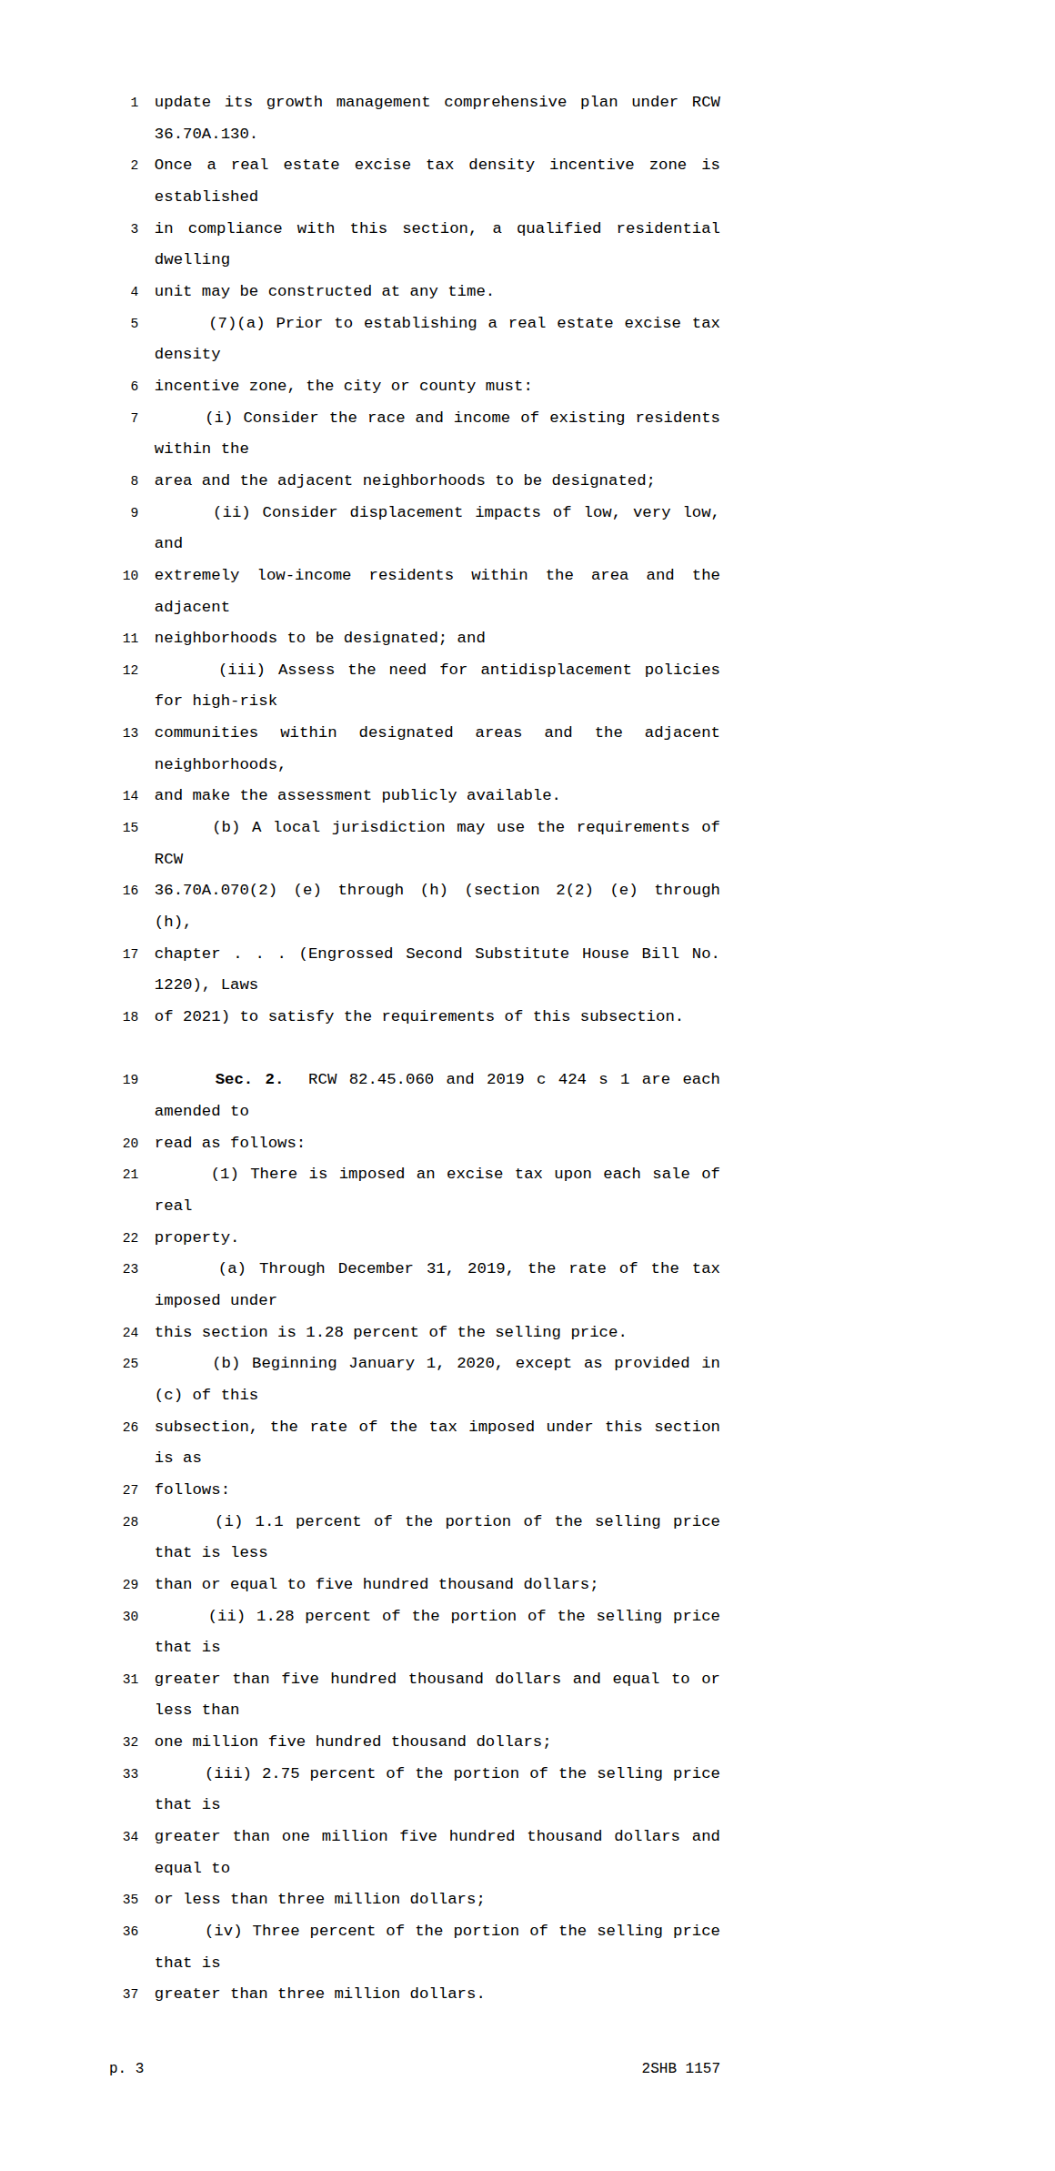1 update its growth management comprehensive plan under RCW 36.70A.130.
2 Once a real estate excise tax density incentive zone is established
3 in compliance with this section, a qualified residential dwelling
4 unit may be constructed at any time.
5 (7)(a) Prior to establishing a real estate excise tax density
6 incentive zone, the city or county must:
7 (i) Consider the race and income of existing residents within the
8 area and the adjacent neighborhoods to be designated;
9 (ii) Consider displacement impacts of low, very low, and
10 extremely low-income residents within the area and the adjacent
11 neighborhoods to be designated; and
12 (iii) Assess the need for antidisplacement policies for high-risk
13 communities within designated areas and the adjacent neighborhoods,
14 and make the assessment publicly available.
15 (b) A local jurisdiction may use the requirements of RCW
1636.70A.070(2) (e) through (h) (section 2(2) (e) through (h),
17 chapter . . . (Engrossed Second Substitute House Bill No. 1220), Laws
18 of 2021) to satisfy the requirements of this subsection.
19 Sec. 2. RCW 82.45.060 and 2019 c 424 s 1 are each amended to
20 read as follows:
21 (1) There is imposed an excise tax upon each sale of real
22 property.
23 (a) Through December 31, 2019, the rate of the tax imposed under
24 this section is 1.28 percent of the selling price.
25 (b) Beginning January 1, 2020, except as provided in (c) of this
26 subsection, the rate of the tax imposed under this section is as
27 follows:
28 (i) 1.1 percent of the portion of the selling price that is less
29 than or equal to five hundred thousand dollars;
30 (ii) 1.28 percent of the portion of the selling price that is
31 greater than five hundred thousand dollars and equal to or less than
32 one million five hundred thousand dollars;
33 (iii) 2.75 percent of the portion of the selling price that is
34 greater than one million five hundred thousand dollars and equal to
35 or less than three million dollars;
36 (iv) Three percent of the portion of the selling price that is
37 greater than three million dollars.
p. 3 2SHB 1157